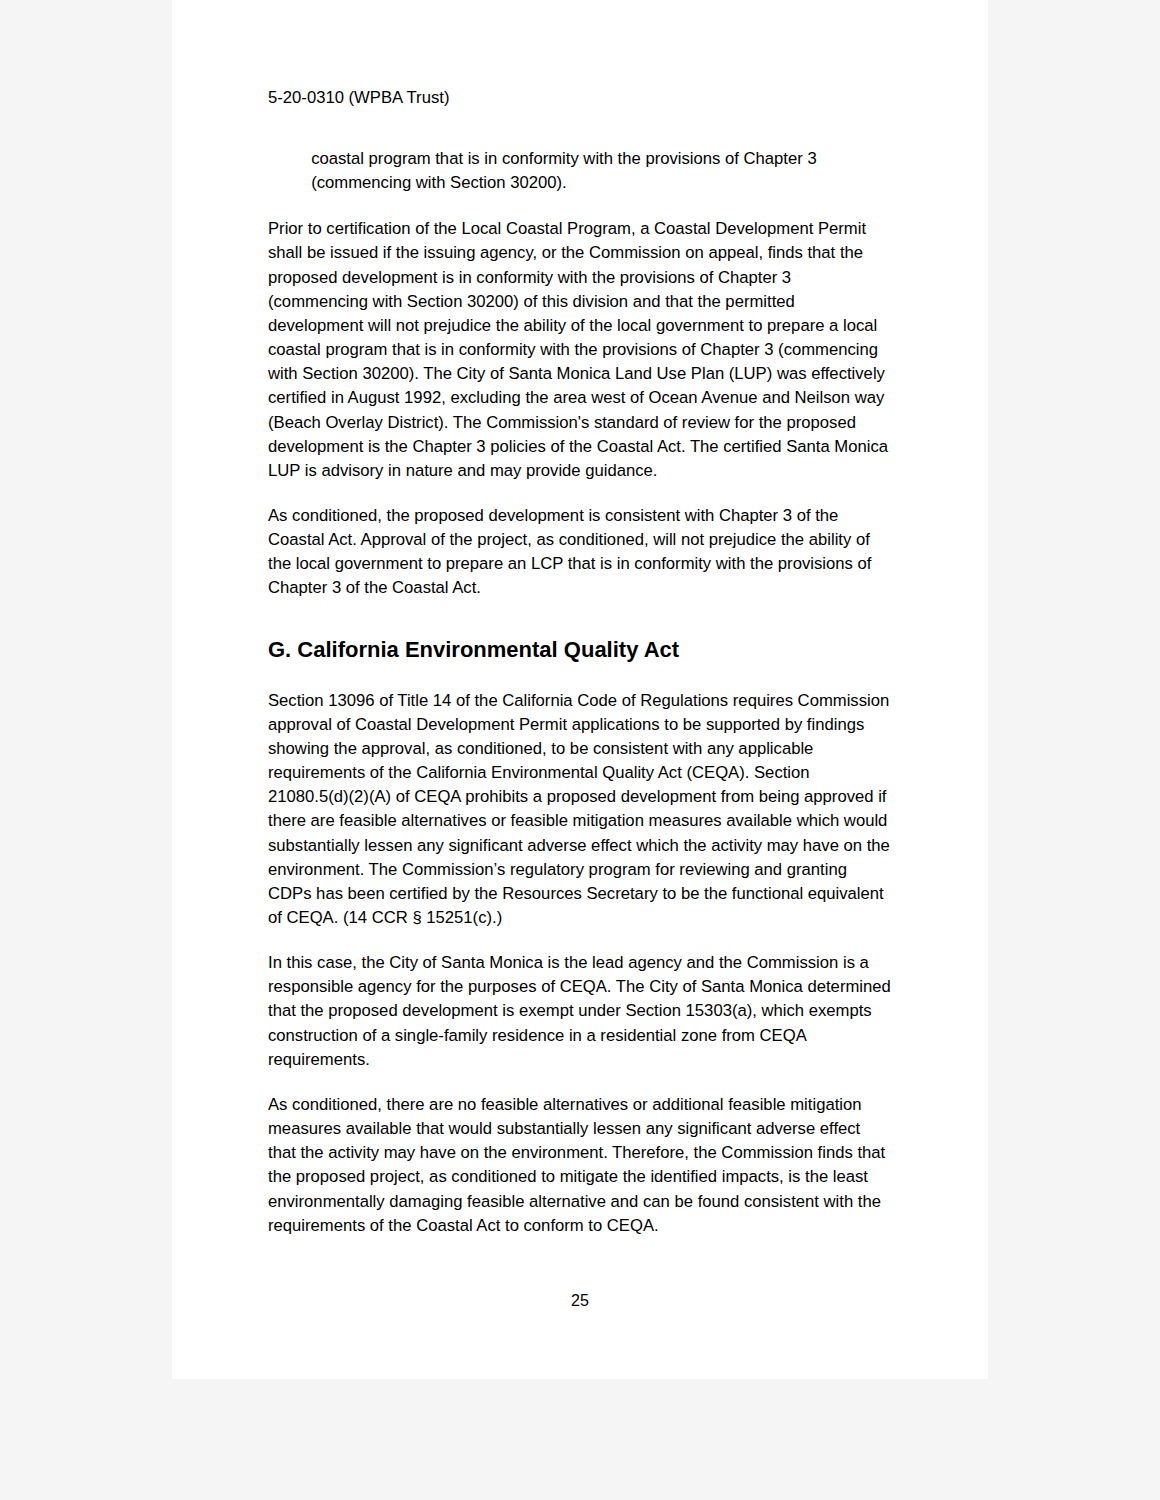5-20-0310 (WPBA Trust)
coastal program that is in conformity with the provisions of Chapter 3 (commencing with Section 30200).
Prior to certification of the Local Coastal Program, a Coastal Development Permit shall be issued if the issuing agency, or the Commission on appeal, finds that the proposed development is in conformity with the provisions of Chapter 3 (commencing with Section 30200) of this division and that the permitted development will not prejudice the ability of the local government to prepare a local coastal program that is in conformity with the provisions of Chapter 3 (commencing with Section 30200). The City of Santa Monica Land Use Plan (LUP) was effectively certified in August 1992, excluding the area west of Ocean Avenue and Neilson way (Beach Overlay District). The Commission's standard of review for the proposed development is the Chapter 3 policies of the Coastal Act. The certified Santa Monica LUP is advisory in nature and may provide guidance.
As conditioned, the proposed development is consistent with Chapter 3 of the Coastal Act. Approval of the project, as conditioned, will not prejudice the ability of the local government to prepare an LCP that is in conformity with the provisions of Chapter 3 of the Coastal Act.
G. California Environmental Quality Act
Section 13096 of Title 14 of the California Code of Regulations requires Commission approval of Coastal Development Permit applications to be supported by findings showing the approval, as conditioned, to be consistent with any applicable requirements of the California Environmental Quality Act (CEQA). Section 21080.5(d)(2)(A) of CEQA prohibits a proposed development from being approved if there are feasible alternatives or feasible mitigation measures available which would substantially lessen any significant adverse effect which the activity may have on the environment. The Commission’s regulatory program for reviewing and granting CDPs has been certified by the Resources Secretary to be the functional equivalent of CEQA. (14 CCR § 15251(c).)
In this case, the City of Santa Monica is the lead agency and the Commission is a responsible agency for the purposes of CEQA. The City of Santa Monica determined that the proposed development is exempt under Section 15303(a), which exempts construction of a single-family residence in a residential zone from CEQA requirements.
As conditioned, there are no feasible alternatives or additional feasible mitigation measures available that would substantially lessen any significant adverse effect that the activity may have on the environment. Therefore, the Commission finds that the proposed project, as conditioned to mitigate the identified impacts, is the least environmentally damaging feasible alternative and can be found consistent with the requirements of the Coastal Act to conform to CEQA.
25